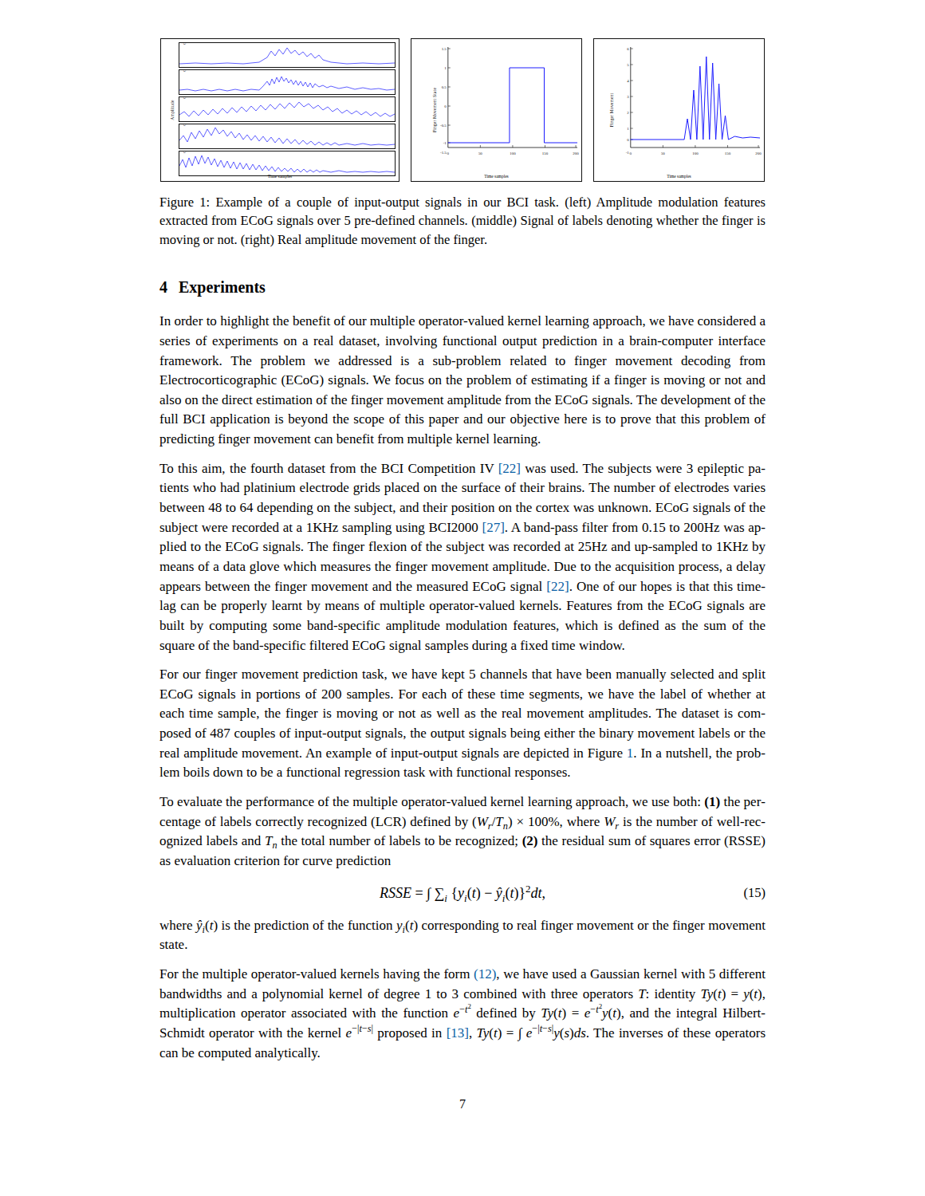Amplitude
Ch. 1
Ch. 2
Ch. 3
Ch. 4
Ch. 5
Time samples
Finger Movement State
1.5 1 0.5 0 -0.5 -1 -1.5 0 50 100 150 200
Time samples
Finger Movement
6 5 4 3 2 1 0 -1 0 50 100 150 200
Time samples
Figure 1: Example of a couple of input-output signals in our BCI task. (left) Amplitude modulation features extracted from ECoG signals over 5 pre-defined channels. (middle) Signal of labels denoting whether the finger is moving or not. (right) Real amplitude movement of the finger.
4 Experiments
In order to highlight the benefit of our multiple operator-valued kernel learning approach, we have considered a series of experiments on a real dataset, involving functional output prediction in a brain-computer interface framework. The problem we addressed is a sub-problem related to finger movement decoding from Electrocorticographic (ECoG) signals. We focus on the problem of estimating if a finger is moving or not and also on the direct estimation of the finger movement amplitude from the ECoG signals. The development of the full BCI application is beyond the scope of this paper and our objective here is to prove that this problem of predicting finger movement can benefit from multiple kernel learning.
To this aim, the fourth dataset from the BCI Competition IV [22] was used. The subjects were 3 epileptic patients who had platinium electrode grids placed on the surface of their brains. The number of electrodes varies between 48 to 64 depending on the subject, and their position on the cortex was unknown. ECoG signals of the subject were recorded at a 1KHz sampling using BCI2000 [27]. A band-pass filter from 0.15 to 200Hz was applied to the ECoG signals. The finger flexion of the subject was recorded at 25Hz and up-sampled to 1KHz by means of a data glove which measures the finger movement amplitude. Due to the acquisition process, a delay appears between the finger movement and the measured ECoG signal [22]. One of our hopes is that this time-lag can be properly learnt by means of multiple operator-valued kernels. Features from the ECoG signals are built by computing some band-specific amplitude modulation features, which is defined as the sum of the square of the band-specific filtered ECoG signal samples during a fixed time window.
For our finger movement prediction task, we have kept 5 channels that have been manually selected and split ECoG signals in portions of 200 samples. For each of these time segments, we have the label of whether at each time sample, the finger is moving or not as well as the real movement amplitudes. The dataset is composed of 487 couples of input-output signals, the output signals being either the binary movement labels or the real amplitude movement. An example of input-output signals are depicted in Figure 1. In a nutshell, the problem boils down to be a functional regression task with functional responses.
To evaluate the performance of the multiple operator-valued kernel learning approach, we use both: (1) the percentage of labels correctly recognized (LCR) defined by (Wr/Tn) × 100%, where Wr is the number of well-recognized labels and Tn the total number of labels to be recognized; (2) the residual sum of squares error (RSSE) as evaluation criterion for curve prediction
RSSE = ∫ ∑i {yi(t) − ŷi(t)}2dt, (15)
where ŷi(t) is the prediction of the function yi(t) corresponding to real finger movement or the finger movement state.
For the multiple operator-valued kernels having the form (12), we have used a Gaussian kernel with 5 different bandwidths and a polynomial kernel of degree 1 to 3 combined with three operators T: identity Ty(t) = y(t), multiplication operator associated with the function e−t2 defined by Ty(t) = e−t2y(t), and the integral Hilbert-Schmidt operator with the kernel e−|t−s| proposed in [13], Ty(t) = ∫ e−|t−s|y(s)ds. The inverses of these operators can be computed analytically.
7